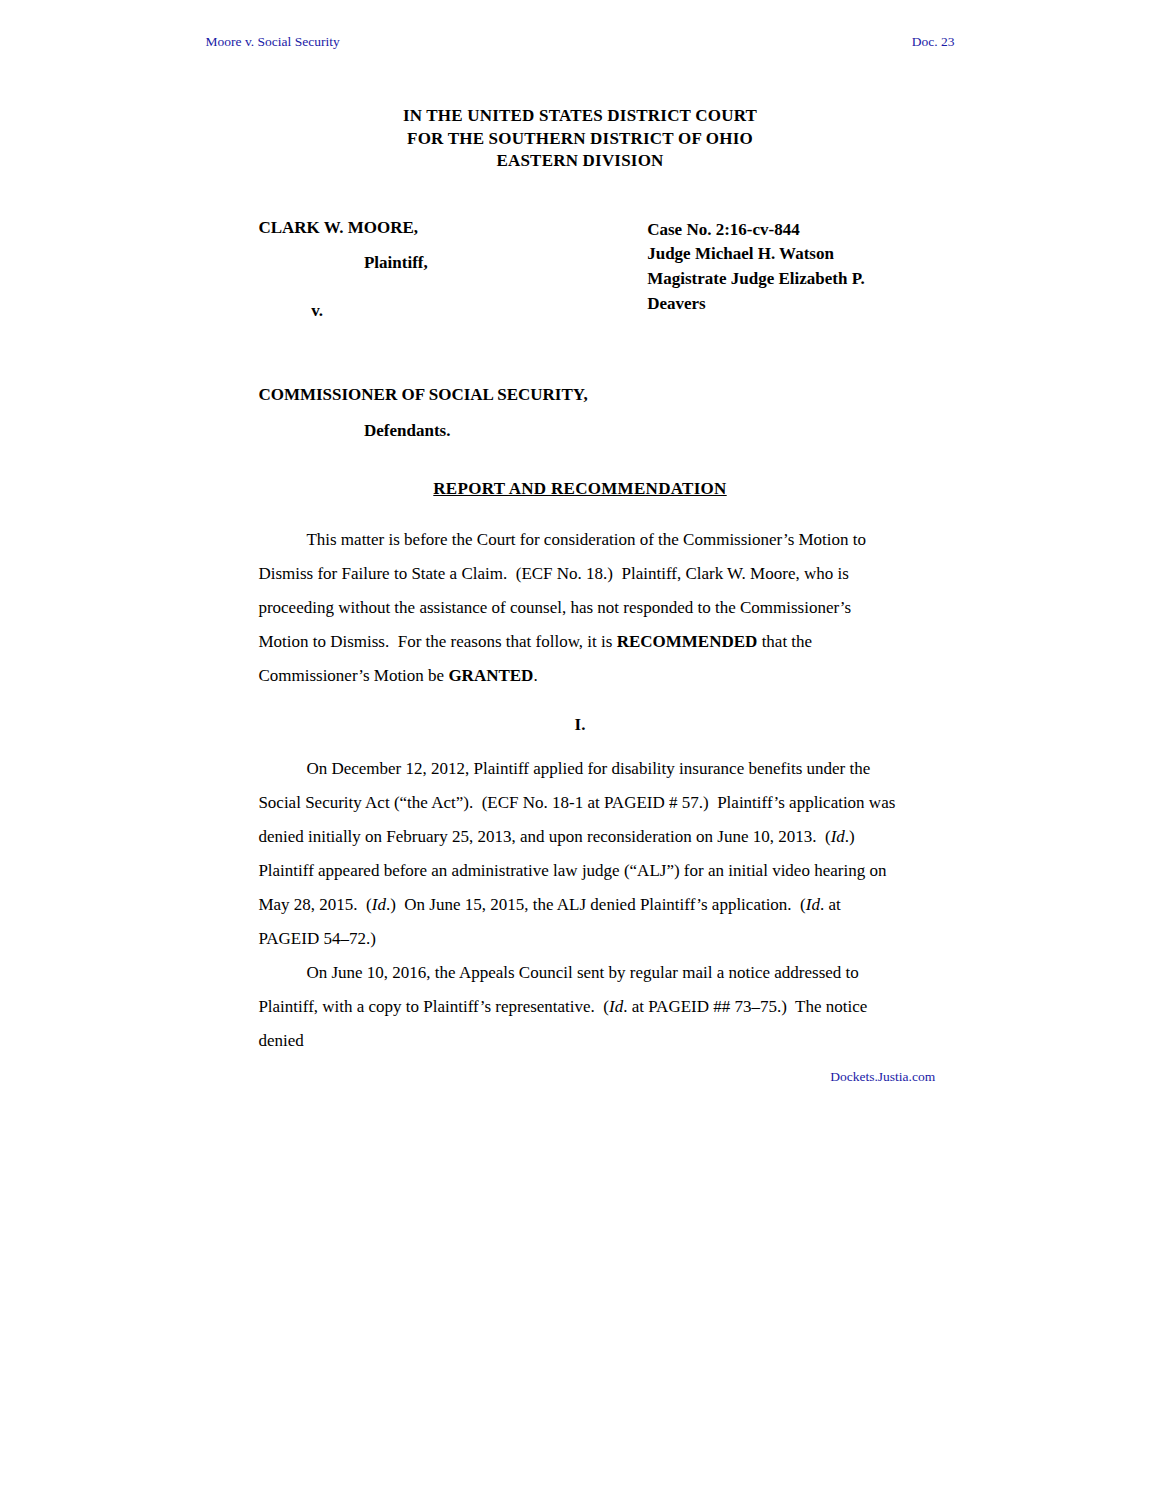Moore v. Social Security Doc. 23
IN THE UNITED STATES DISTRICT COURT
FOR THE SOUTHERN DISTRICT OF OHIO
EASTERN DIVISION
Case No. 2:16-cv-844
Judge Michael H. Watson
Magistrate Judge Elizabeth P. Deavers
CLARK W. MOORE,
Plaintiff,
v.
COMMISSIONER OF SOCIAL SECURITY,
Defendants.
REPORT AND RECOMMENDATION
This matter is before the Court for consideration of the Commissioner’s Motion to Dismiss for Failure to State a Claim. (ECF No. 18.) Plaintiff, Clark W. Moore, who is proceeding without the assistance of counsel, has not responded to the Commissioner’s Motion to Dismiss. For the reasons that follow, it is RECOMMENDED that the Commissioner’s Motion be GRANTED.
I.
On December 12, 2012, Plaintiff applied for disability insurance benefits under the Social Security Act (“the Act”). (ECF No. 18-1 at PAGEID # 57.) Plaintiff’s application was denied initially on February 25, 2013, and upon reconsideration on June 10, 2013. (Id.) Plaintiff appeared before an administrative law judge (“ALJ”) for an initial video hearing on May 28, 2015. (Id.) On June 15, 2015, the ALJ denied Plaintiff’s application. (Id. at PAGEID 54–72.)
On June 10, 2016, the Appeals Council sent by regular mail a notice addressed to Plaintiff, with a copy to Plaintiff’s representative. (Id. at PAGEID ## 73–75.) The notice denied
Dockets.Justia.com